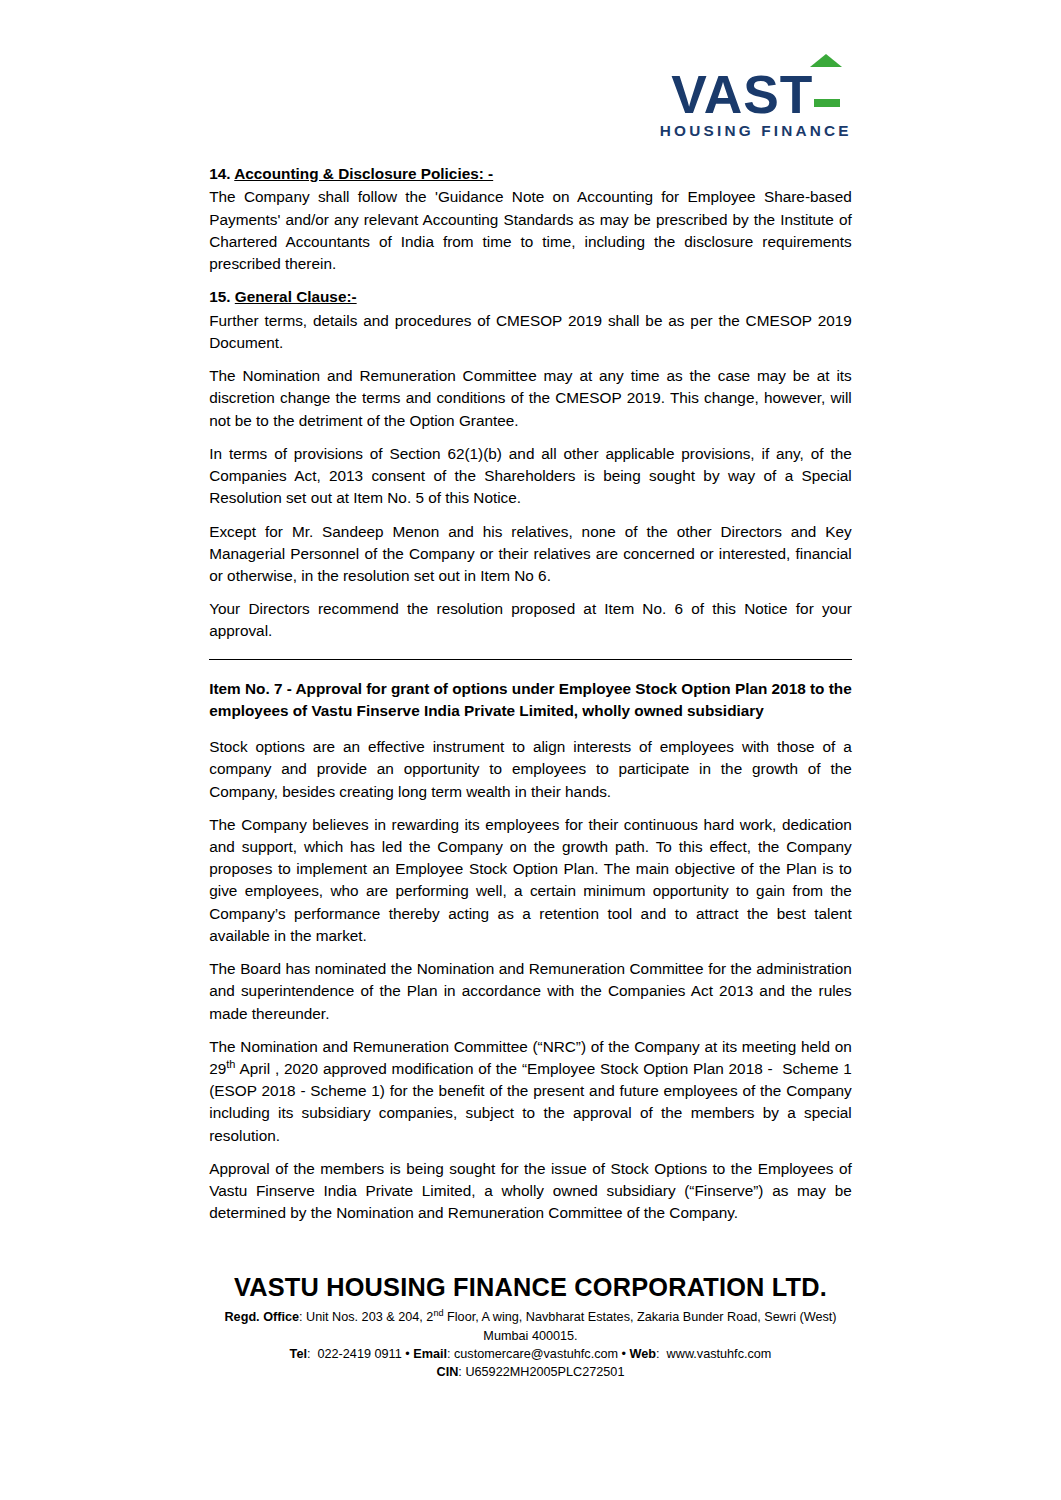VAST
HOUSING FINANCE
14. Accounting & Disclosure Policies: -
The Company shall follow the 'Guidance Note on Accounting for Employee Share-based Payments' and/or any relevant Accounting Standards as may be prescribed by the Institute of Chartered Accountants of India from time to time, including the disclosure requirements prescribed therein.
15. General Clause:-
Further terms, details and procedures of CMESOP 2019 shall be as per the CMESOP 2019 Document.
The Nomination and Remuneration Committee may at any time as the case may be at its discretion change the terms and conditions of the CMESOP 2019. This change, however, will not be to the detriment of the Option Grantee.
In terms of provisions of Section 62(1)(b) and all other applicable provisions, if any, of the Companies Act, 2013 consent of the Shareholders is being sought by way of a Special Resolution set out at Item No. 5 of this Notice.
Except for Mr. Sandeep Menon and his relatives, none of the other Directors and Key Managerial Personnel of the Company or their relatives are concerned or interested, financial or otherwise, in the resolution set out in Item No 6.
Your Directors recommend the resolution proposed at Item No. 6 of this Notice for your approval.
Item No. 7 - Approval for grant of options under Employee Stock Option Plan 2018 to the employees of Vastu Finserve India Private Limited, wholly owned subsidiary
Stock options are an effective instrument to align interests of employees with those of a company and provide an opportunity to employees to participate in the growth of the Company, besides creating long term wealth in their hands.
The Company believes in rewarding its employees for their continuous hard work, dedication and support, which has led the Company on the growth path. To this effect, the Company proposes to implement an Employee Stock Option Plan. The main objective of the Plan is to give employees, who are performing well, a certain minimum opportunity to gain from the Company’s performance thereby acting as a retention tool and to attract the best talent available in the market.
The Board has nominated the Nomination and Remuneration Committee for the administration and superintendence of the Plan in accordance with the Companies Act 2013 and the rules made thereunder.
The Nomination and Remuneration Committee (“NRC”) of the Company at its meeting held on 29th April , 2020 approved modification of the “Employee Stock Option Plan 2018 - Scheme 1 (ESOP 2018 - Scheme 1) for the benefit of the present and future employees of the Company including its subsidiary companies, subject to the approval of the members by a special resolution.
Approval of the members is being sought for the issue of Stock Options to the Employees of Vastu Finserve India Private Limited, a wholly owned subsidiary (“Finserve”) as may be determined by the Nomination and Remuneration Committee of the Company.
VASTU HOUSING FINANCE CORPORATION LTD.
Regd. Office: Unit Nos. 203 & 204, 2nd Floor, A wing, Navbharat Estates, Zakaria Bunder Road, Sewri (West) Mumbai 400015.
Tel: 022-2419 0911 • Email: customercare@vastuhfc.com • Web: www.vastuhfc.com
CIN: U65922MH2005PLC272501